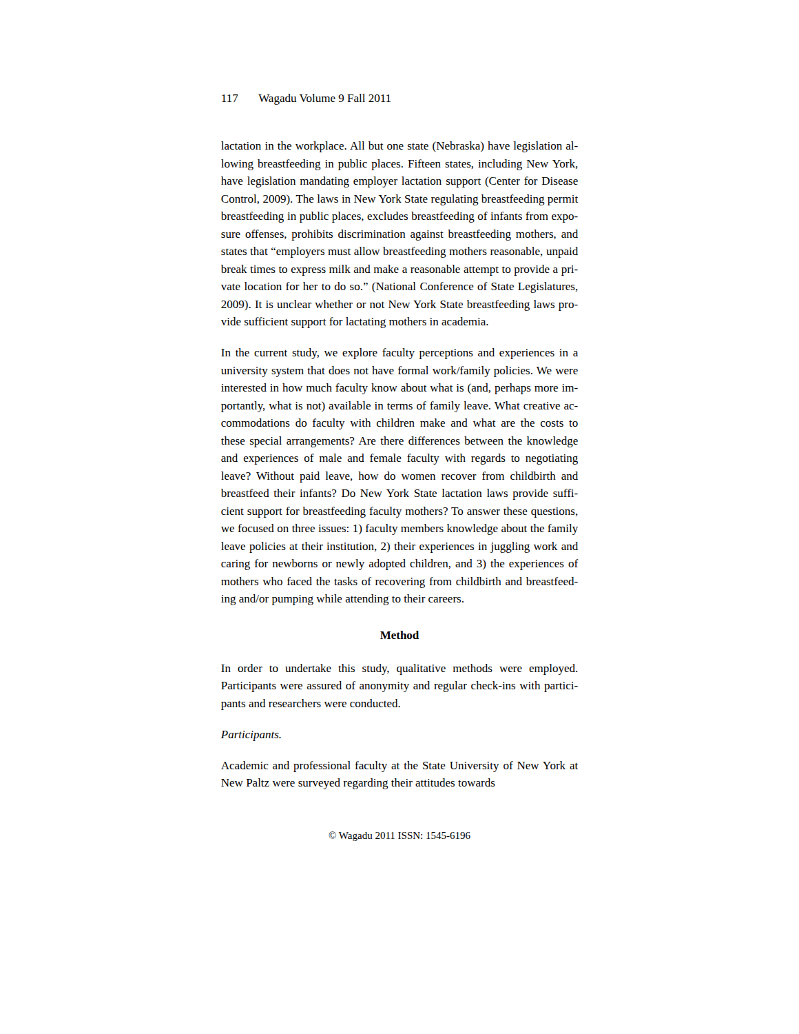117 Wagadu Volume 9 Fall 2011
lactation in the workplace. All but one state (Nebraska) have legislation allowing breastfeeding in public places. Fifteen states, including New York, have legislation mandating employer lactation support (Center for Disease Control, 2009). The laws in New York State regulating breastfeeding permit breastfeeding in public places, excludes breastfeeding of infants from exposure offenses, prohibits discrimination against breastfeeding mothers, and states that “employers must allow breastfeeding mothers reasonable, unpaid break times to express milk and make a reasonable attempt to provide a private location for her to do so.” (National Conference of State Legislatures, 2009). It is unclear whether or not New York State breastfeeding laws provide sufficient support for lactating mothers in academia.
In the current study, we explore faculty perceptions and experiences in a university system that does not have formal work/family policies. We were interested in how much faculty know about what is (and, perhaps more importantly, what is not) available in terms of family leave. What creative accommodations do faculty with children make and what are the costs to these special arrangements? Are there differences between the knowledge and experiences of male and female faculty with regards to negotiating leave? Without paid leave, how do women recover from childbirth and breastfeed their infants? Do New York State lactation laws provide sufficient support for breastfeeding faculty mothers? To answer these questions, we focused on three issues: 1) faculty members knowledge about the family leave policies at their institution, 2) their experiences in juggling work and caring for newborns or newly adopted children, and 3) the experiences of mothers who faced the tasks of recovering from childbirth and breastfeeding and/or pumping while attending to their careers.
Method
In order to undertake this study, qualitative methods were employed. Participants were assured of anonymity and regular check-ins with participants and researchers were conducted.
Participants.
Academic and professional faculty at the State University of New York at New Paltz were surveyed regarding their attitudes towards
© Wagadu 2011 ISSN: 1545-6196